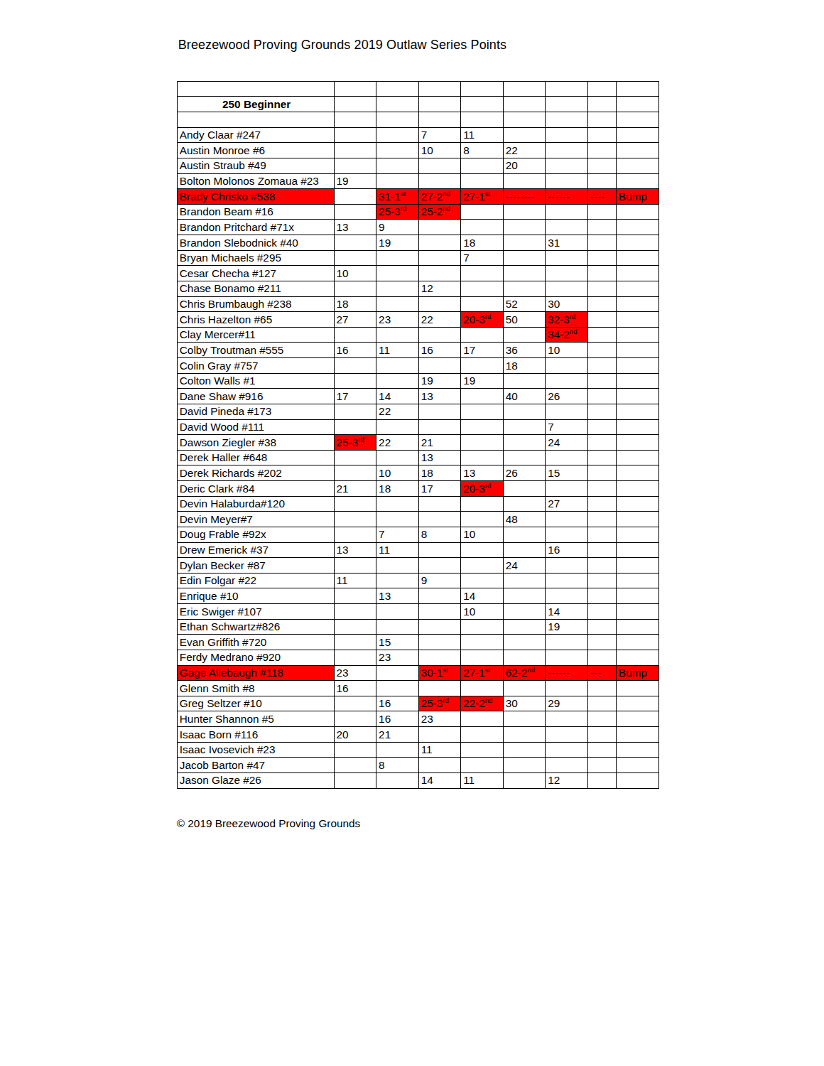Breezewood Proving Grounds 2019 Outlaw Series Points
| 250 Beginner | | | | | | | | |
| Andy Claar #247 | | | 7 | 11 | | | | |
| Austin Monroe #6 | | | 10 | 8 | 22 | | | |
| Austin Straub #49 | | | | | 20 | | | |
| Bolton Molonos Zomaua #23 | 19 | | | | | | | |
| Brady Chrisko #538 | | 31-1 st | 27-2 nd | 27-1 st | -------- | ------ | ---- | Bump |
| Brandon Beam #16 | | 25-3 rd | 25-2 nd | | | | | |
| Brandon Pritchard #71x | 13 | 9 | | | | | | |
| Brandon Slebodnick #40 | | 19 | | 18 | | 31 | | |
| Bryan Michaels #295 | | | | 7 | | | | |
| Cesar Checha #127 | 10 | | | | | | | |
| Chase Bonamo #211 | | | 12 | | | | | |
| Chris Brumbaugh #238 | 18 | | | | 52 | 30 | | |
| Chris Hazelton #65 | 27 | 23 | 22 | 20-3 rd | 50 | 32-3 rd | | |
| Clay Mercer#11 | | | | | | 34-2 nd | | |
| Colby Troutman #555 | 16 | 11 | 16 | 17 | 36 | 10 | | |
| Colin Gray #757 | | | | | 18 | | | |
| Colton Walls #1 | | | 19 | 19 | | | | |
| Dane Shaw #916 | 17 | 14 | 13 | | 40 | 26 | | |
| David Pineda #173 | | 22 | | | | | | |
| David Wood #111 | | | | | | 7 | | |
| Dawson Ziegler #38 | 25-3 rd | 22 | 21 | | | 24 | | |
| Derek Haller #648 | | | 13 | | | | | |
| Derek Richards #202 | | 10 | 18 | 13 | 26 | 15 | | |
| Deric Clark #84 | 21 | 18 | 17 | 20-3 rd | | | | |
| Devin Halaburda#120 | | | | | | 27 | | |
| Devin Meyer#7 | | | | | 48 | | | |
| Doug Frable #92x | | 7 | 8 | 10 | | | | |
| Drew Emerick #37 | 13 | 11 | | | | 16 | | |
| Dylan Becker #87 | | | | | 24 | | | |
| Edin Folgar #22 | 11 | | 9 | | | | | |
| Enrique #10 | | 13 | | 14 | | | | |
| Eric Swiger #107 | | | | 10 | | 14 | | |
| Ethan Schwartz#826 | | | | | | 19 | | |
| Evan Griffith #720 | | 15 | | | | | | |
| Ferdy Medrano #920 | | 23 | | | | | | |
| Gage Allebaugh #118 | 23 | | 30-1 st | 27-1 st | 62-2 nd | ------ | --- | Bump |
| Glenn Smith #8 | 16 | | | | | | | |
| Greg Seltzer #10 | | 16 | 25-3 rd | 22-2 nd | 30 | 29 | | |
| Hunter Shannon #5 | | 16 | 23 | | | | | |
| Isaac Born #116 | 20 | 21 | | | | | | |
| Isaac Ivosevich #23 | | | 11 | | | | | |
| Jacob Barton #47 | | 8 | | | | | | |
| Jason Glaze #26 | | | 14 | 11 | | 12 | | |
© 2019 Breezewood Proving Grounds